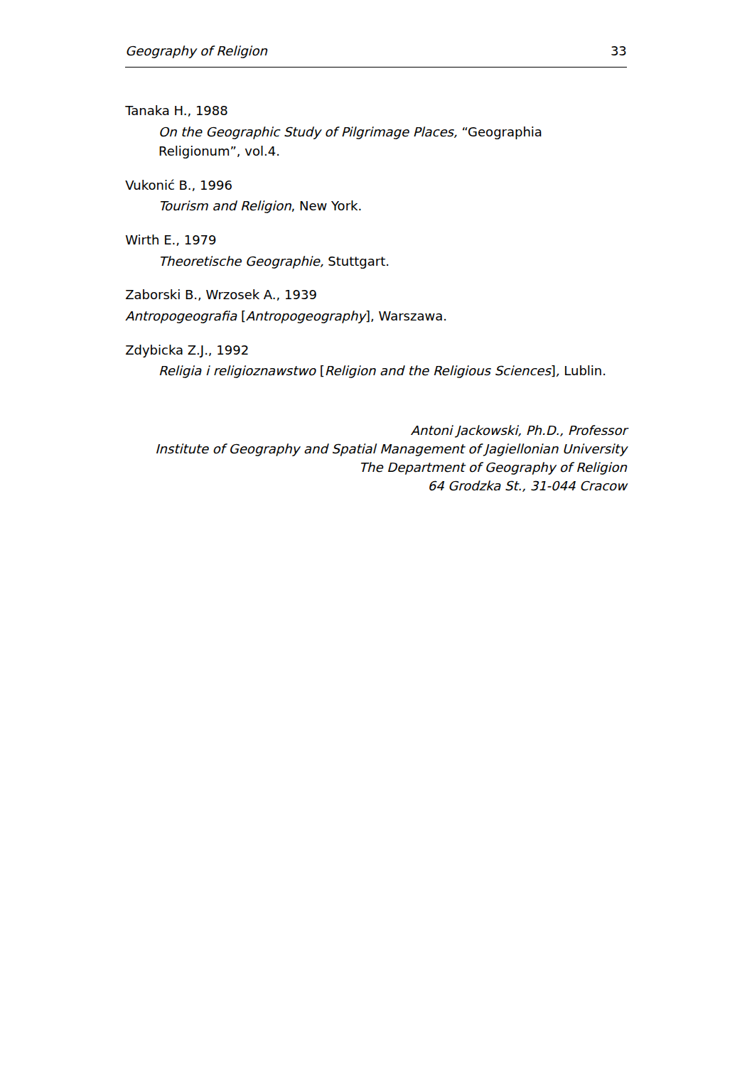Geography of Religion 33
Tanaka H., 1988
On the Geographic Study of Pilgrimage Places, “Geographia Religionum”, vol.4.
Vukonić B., 1996
Tourism and Religion, New York.
Wirth E., 1979
Theoretische Geographie, Stuttgart.
Zaborski B., Wrzosek A., 1939
Antropogeografia [Antropogeography], Warszawa.
Zdybicka Z.J., 1992
Religia i religioznawstwo [Religion and the Religious Sciences], Lublin.
Antoni Jackowski, Ph.D., Professor
Institute of Geography and Spatial Management of Jagiellonian University
The Department of Geography of Religion
64 Grodzka St., 31-044 Cracow